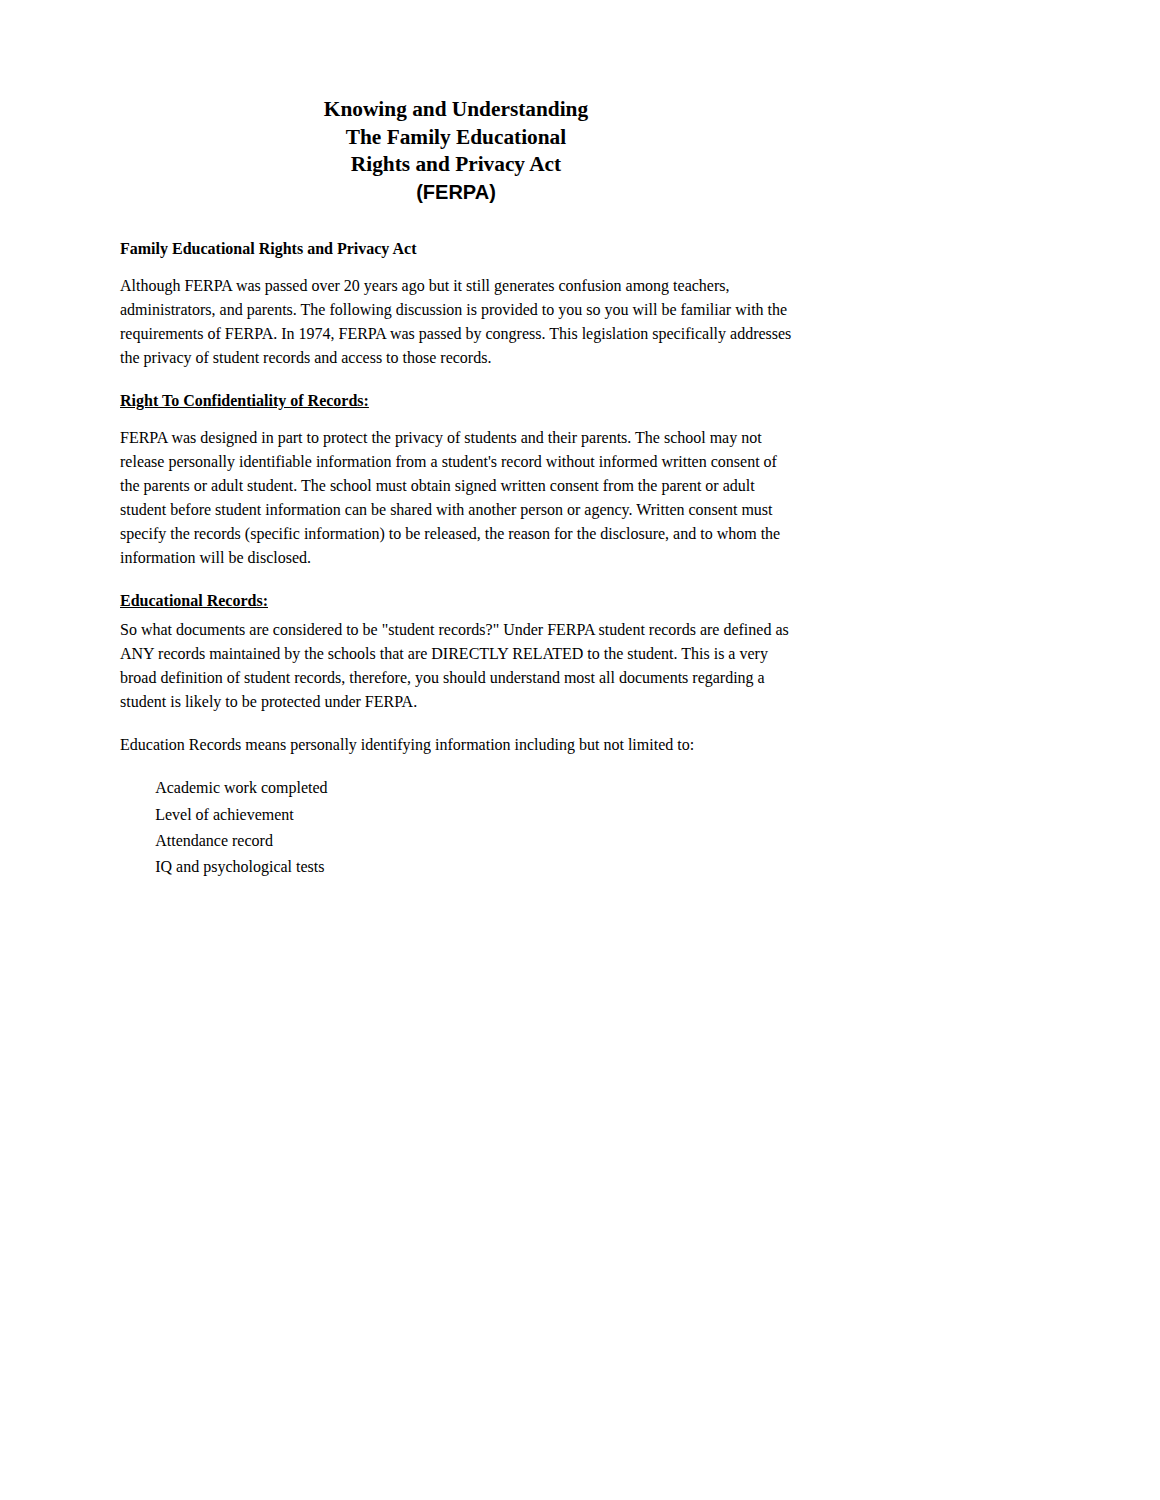Knowing and Understanding
The Family Educational
Rights and Privacy Act (FERPA)
Family Educational Rights and Privacy Act
Although FERPA was passed over 20 years ago but it still generates confusion among teachers, administrators, and parents. The following discussion is provided to you so you will be familiar with the requirements of FERPA. In 1974, FERPA was passed by congress. This legislation specifically addresses the privacy of student records and access to those records.
Right To Confidentiality of Records:
FERPA was designed in part to protect the privacy of students and their parents. The school may not release personally identifiable information from a student's record without informed written consent of the parents or adult student. The school must obtain signed written consent from the parent or adult student before student information can be shared with another person or agency. Written consent must specify the records (specific information) to be released, the reason for the disclosure, and to whom the information will be disclosed.
Educational Records:
So what documents are considered to be "student records?" Under FERPA student records are defined as ANY records maintained by the schools that are DIRECTLY RELATED to the student. This is a very broad definition of student records, therefore, you should understand most all documents regarding a student is likely to be protected under FERPA.
Education Records means personally identifying information including but not limited to:
Academic work completed
Level of achievement
Attendance record
IQ and psychological tests